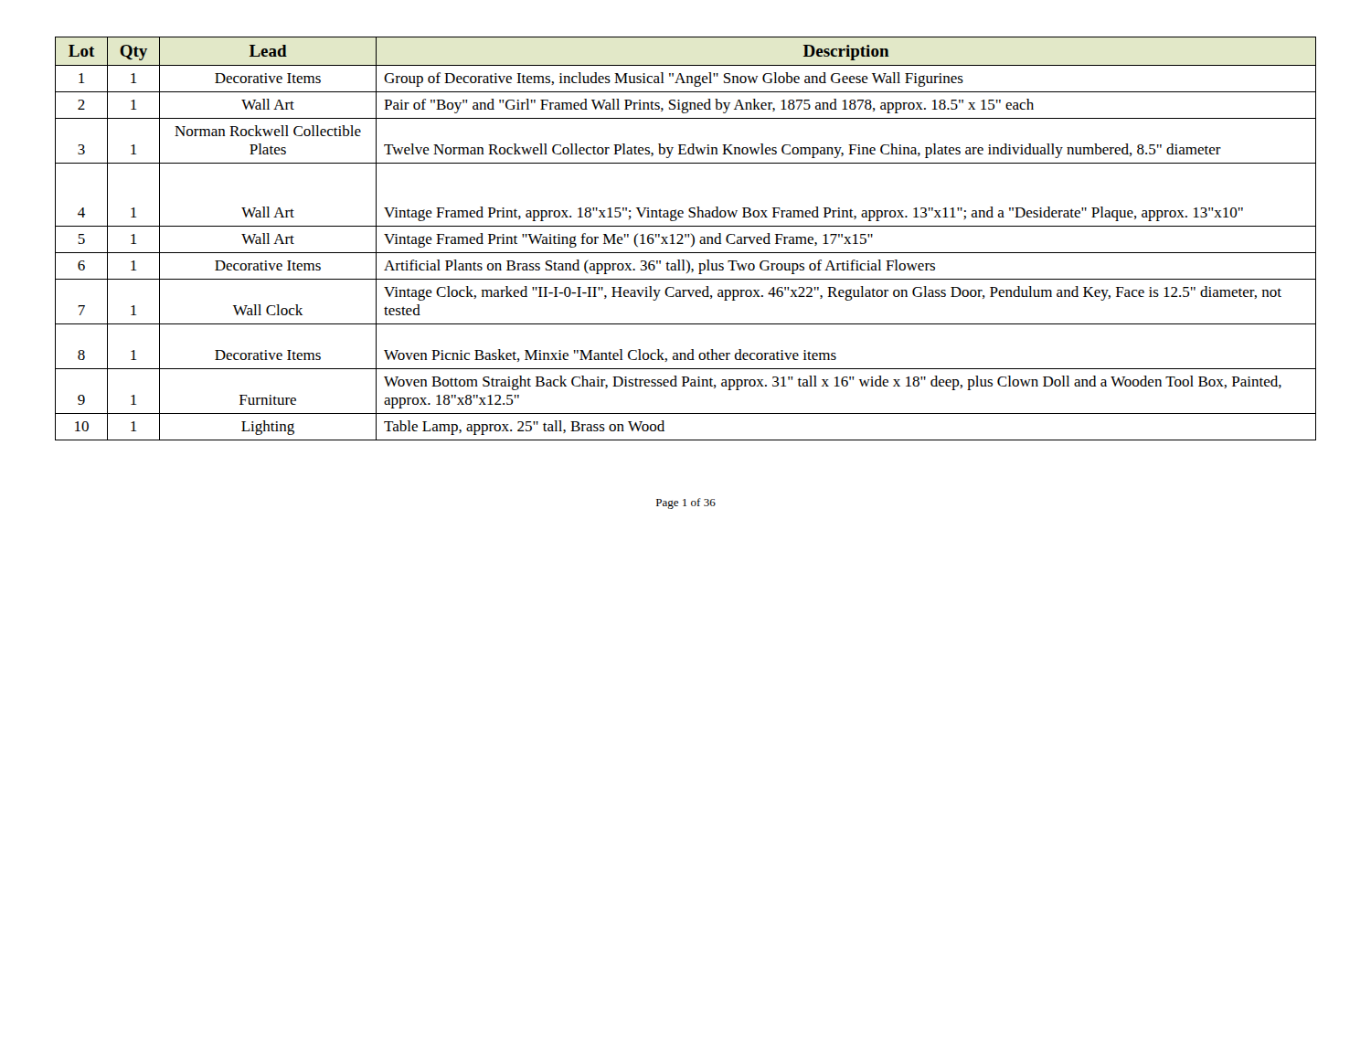| Lot | Qty | Lead | Description |
| --- | --- | --- | --- |
| 1 | 1 | Decorative Items | Group of Decorative Items, includes Musical "Angel" Snow Globe and Geese Wall Figurines |
| 2 | 1 | Wall Art | Pair of "Boy" and "Girl" Framed Wall Prints, Signed by Anker, 1875 and 1878, approx. 18.5" x 15" each |
| 3 | 1 | Norman Rockwell Collectible Plates | Twelve Norman Rockwell Collector Plates, by Edwin Knowles Company, Fine China, plates are individually numbered, 8.5" diameter |
| 4 | 1 | Wall Art | Vintage Framed Print, approx. 18"x15"; Vintage Shadow Box Framed Print, approx. 13"x11"; and a "Desiderate" Plaque, approx. 13"x10" |
| 5 | 1 | Wall Art | Vintage Framed Print "Waiting for Me" (16"x12") and Carved Frame, 17"x15" |
| 6 | 1 | Decorative Items | Artificial Plants on Brass Stand (approx. 36" tall), plus Two Groups of Artificial Flowers |
| 7 | 1 | Wall Clock | Vintage Clock, marked "II-I-0-I-II", Heavily Carved, approx. 46"x22", Regulator on Glass Door, Pendulum and Key, Face is 12.5" diameter, not tested |
| 8 | 1 | Decorative Items | Woven Picnic Basket, Minxie "Mantel Clock, and other decorative items |
| 9 | 1 | Furniture | Woven Bottom Straight Back Chair, Distressed Paint, approx. 31" tall x 16" wide x 18" deep, plus Clown Doll and a Wooden Tool Box, Painted, approx. 18"x8"x12.5" |
| 10 | 1 | Lighting | Table Lamp, approx. 25" tall, Brass on Wood |
Page 1 of 36